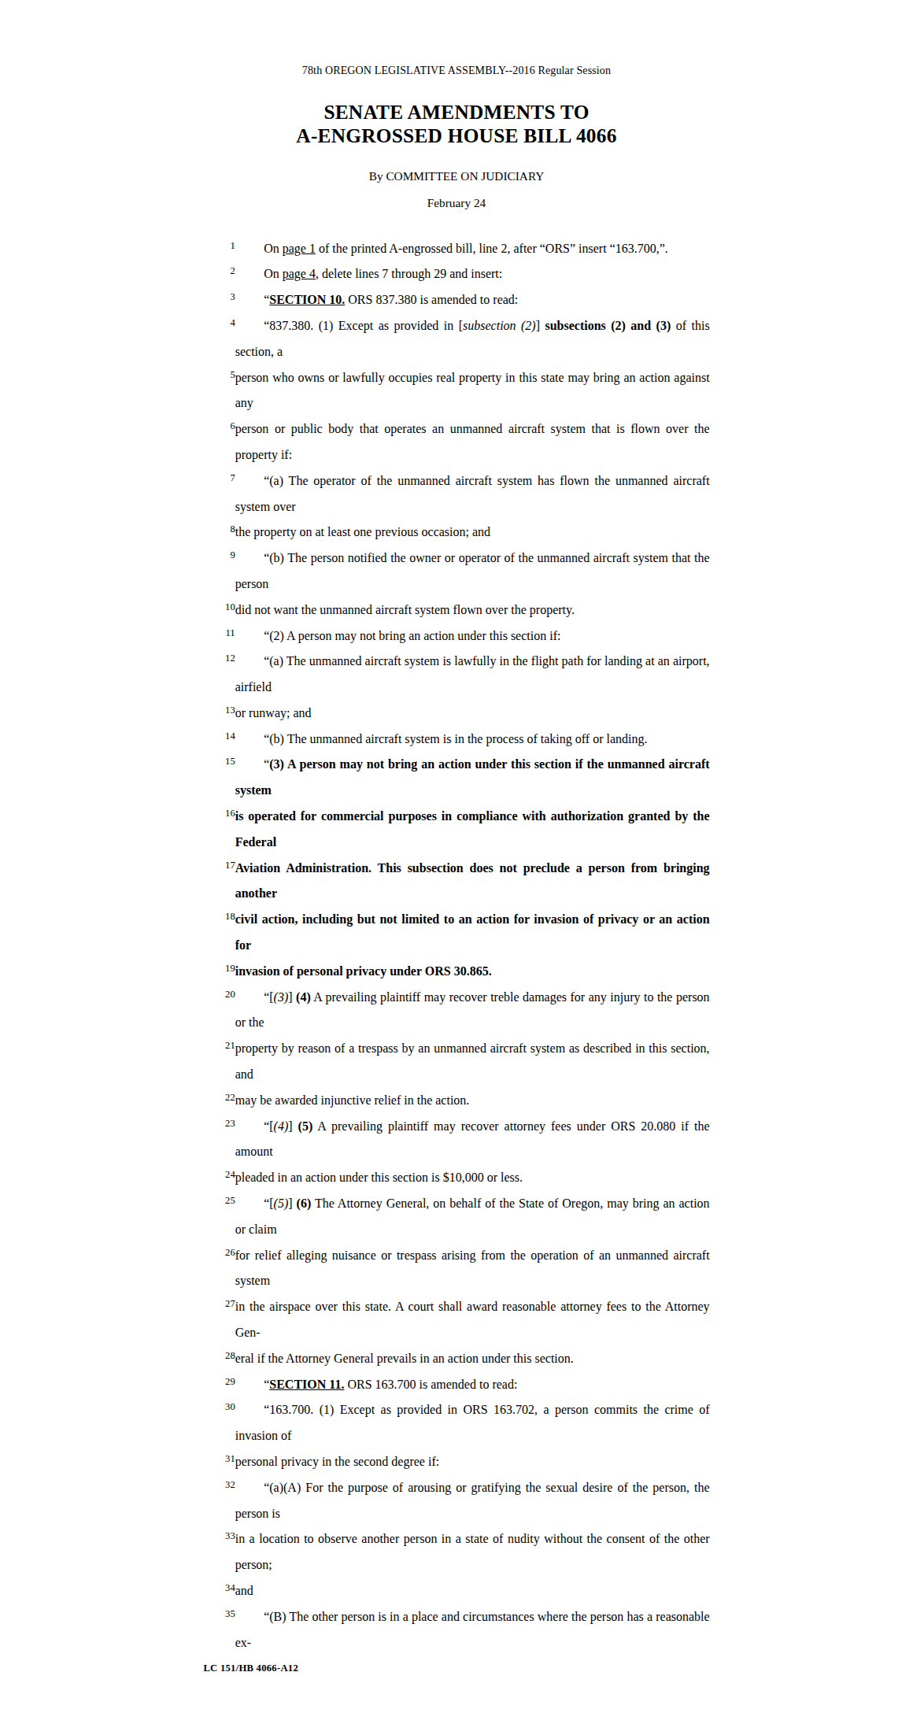78th OREGON LEGISLATIVE ASSEMBLY--2016 Regular Session
SENATE AMENDMENTS TO
A-ENGROSSED HOUSE BILL 4066
By COMMITTEE ON JUDICIARY
February 24
| 1 | On page 1 of the printed A-engrossed bill, line 2, after “ORS” insert “163.700,”. |
| 2 | On page 4 , delete lines 7 through 29 and insert: |
| 3 | “ SECTION 10. ORS 837.380 is amended to read: |
| 4 | “837.380. (1) Except as provided in [ subsection (2) ] subsections (2) and (3) of this section, a |
| 5 | person who owns or lawfully occupies real property in this state may bring an action against any |
| 6 | person or public body that operates an unmanned aircraft system that is flown over the property if: |
| 7 | “(a) The operator of the unmanned aircraft system has flown the unmanned aircraft system over |
| 8 | the property on at least one previous occasion; and |
| 9 | “(b) The person notified the owner or operator of the unmanned aircraft system that the person |
| 10 | did not want the unmanned aircraft system flown over the property. |
| 11 | “(2) A person may not bring an action under this section if: |
| 12 | “(a) The unmanned aircraft system is lawfully in the flight path for landing at an airport, airfield |
| 13 | or runway; and |
| 14 | “(b) The unmanned aircraft system is in the process of taking off or landing. |
| 15 | “ (3) A person may not bring an action under this section if the unmanned aircraft system |
| 16 | is operated for commercial purposes in compliance with authorization granted by the Federal |
| 17 | Aviation Administration. This subsection does not preclude a person from bringing another |
| 18 | civil action, including but not limited to an action for invasion of privacy or an action for |
| 19 | invasion of personal privacy under ORS 30.865. |
| 20 | “[ (3) ] (4) A prevailing plaintiff may recover treble damages for any injury to the person or the |
| 21 | property by reason of a trespass by an unmanned aircraft system as described in this section, and |
| 22 | may be awarded injunctive relief in the action. |
| 23 | “[ (4) ] (5) A prevailing plaintiff may recover attorney fees under ORS 20.080 if the amount |
| 24 | pleaded in an action under this section is $10,000 or less. |
| 25 | “[ (5) ] (6) The Attorney General, on behalf of the State of Oregon, may bring an action or claim |
| 26 | for relief alleging nuisance or trespass arising from the operation of an unmanned aircraft system |
| 27 | in the airspace over this state. A court shall award reasonable attorney fees to the Attorney Gen- |
| 28 | eral if the Attorney General prevails in an action under this section. |
| 29 | “ SECTION 11. ORS 163.700 is amended to read: |
| 30 | “163.700. (1) Except as provided in ORS 163.702, a person commits the crime of invasion of |
| 31 | personal privacy in the second degree if: |
| 32 | “(a)(A) For the purpose of arousing or gratifying the sexual desire of the person, the person is |
| 33 | in a location to observe another person in a state of nudity without the consent of the other person; |
| 34 | and |
| 35 | “(B) The other person is in a place and circumstances where the person has a reasonable ex- |
LC 151/HB 4066-A12